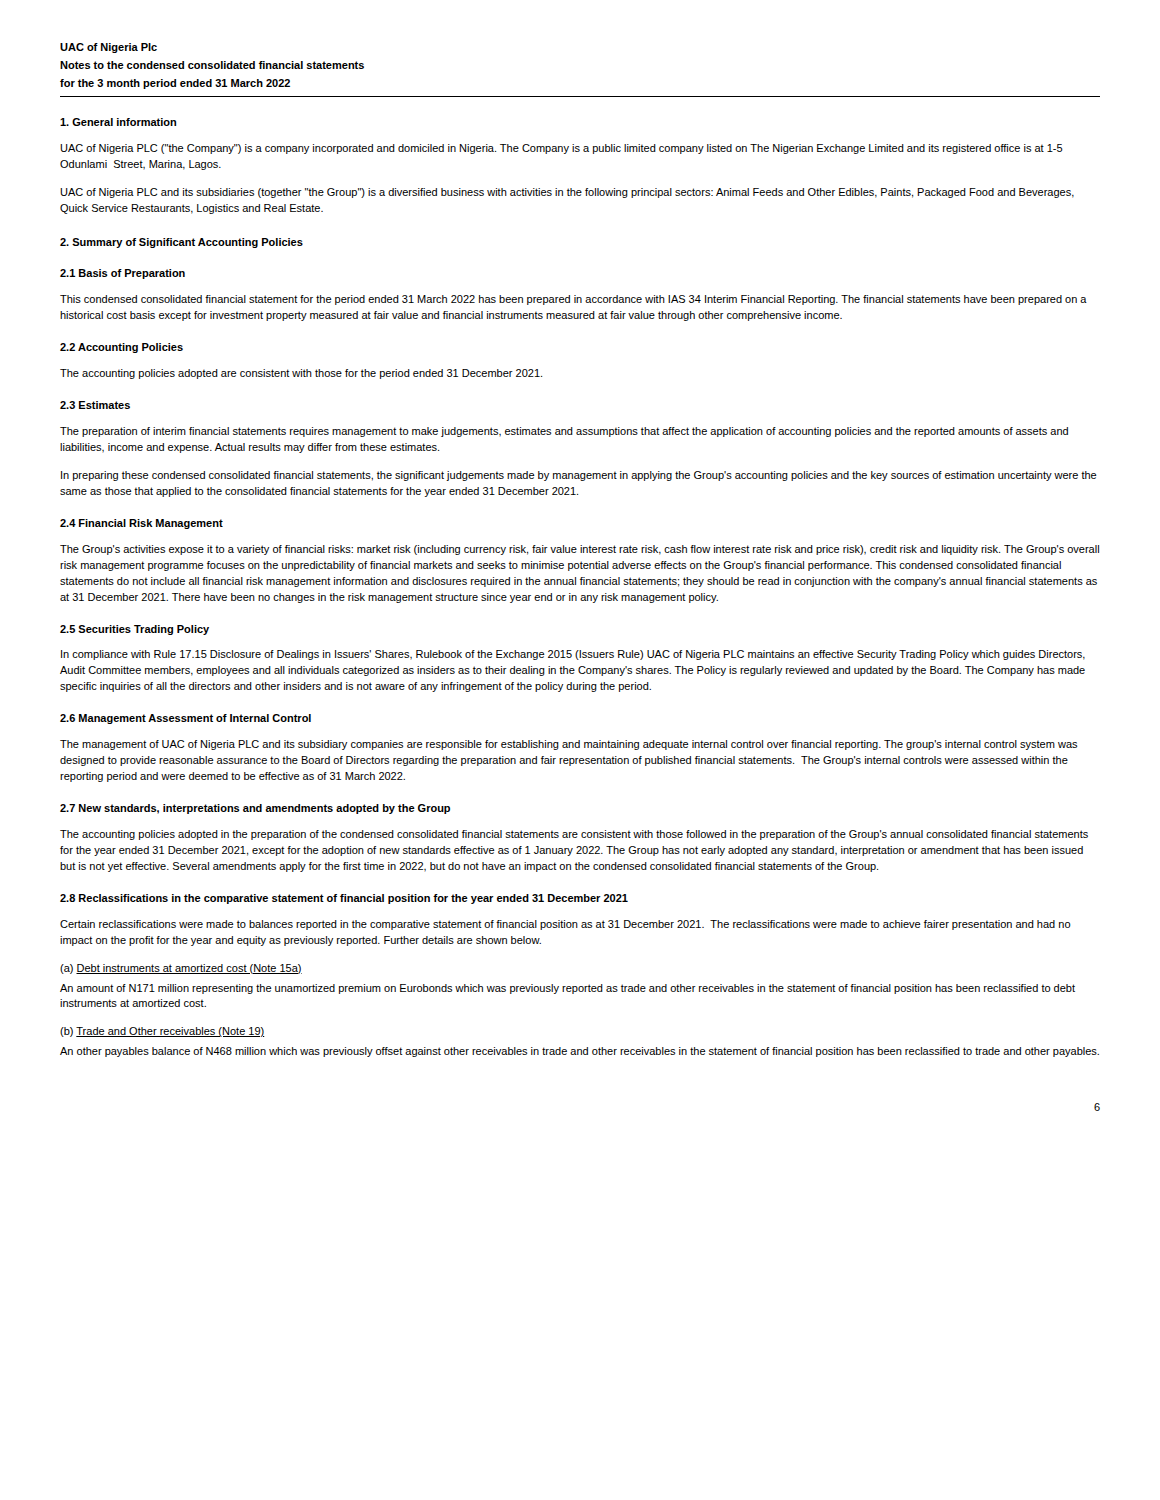UAC of Nigeria Plc
Notes to the condensed consolidated financial statements
for the 3 month period ended 31 March 2022
1. General information
UAC of Nigeria PLC ("the Company") is a company incorporated and domiciled in Nigeria. The Company is a public limited company listed on The Nigerian Exchange Limited and its registered office is at 1-5 Odunlami Street, Marina, Lagos.
UAC of Nigeria PLC and its subsidiaries (together "the Group") is a diversified business with activities in the following principal sectors: Animal Feeds and Other Edibles, Paints, Packaged Food and Beverages, Quick Service Restaurants, Logistics and Real Estate.
2. Summary of Significant Accounting Policies
2.1 Basis of Preparation
This condensed consolidated financial statement for the period ended 31 March 2022 has been prepared in accordance with IAS 34 Interim Financial Reporting. The financial statements have been prepared on a historical cost basis except for investment property measured at fair value and financial instruments measured at fair value through other comprehensive income.
2.2 Accounting Policies
The accounting policies adopted are consistent with those for the period ended 31 December 2021.
2.3 Estimates
The preparation of interim financial statements requires management to make judgements, estimates and assumptions that affect the application of accounting policies and the reported amounts of assets and liabilities, income and expense. Actual results may differ from these estimates.
In preparing these condensed consolidated financial statements, the significant judgements made by management in applying the Group's accounting policies and the key sources of estimation uncertainty were the same as those that applied to the consolidated financial statements for the year ended 31 December 2021.
2.4 Financial Risk Management
The Group's activities expose it to a variety of financial risks: market risk (including currency risk, fair value interest rate risk, cash flow interest rate risk and price risk), credit risk and liquidity risk. The Group's overall risk management programme focuses on the unpredictability of financial markets and seeks to minimise potential adverse effects on the Group's financial performance. This condensed consolidated financial statements do not include all financial risk management information and disclosures required in the annual financial statements; they should be read in conjunction with the company's annual financial statements as at 31 December 2021. There have been no changes in the risk management structure since year end or in any risk management policy.
2.5 Securities Trading Policy
In compliance with Rule 17.15 Disclosure of Dealings in Issuers' Shares, Rulebook of the Exchange 2015 (Issuers Rule) UAC of Nigeria PLC maintains an effective Security Trading Policy which guides Directors, Audit Committee members, employees and all individuals categorized as insiders as to their dealing in the Company's shares. The Policy is regularly reviewed and updated by the Board. The Company has made specific inquiries of all the directors and other insiders and is not aware of any infringement of the policy during the period.
2.6 Management Assessment of Internal Control
The management of UAC of Nigeria PLC and its subsidiary companies are responsible for establishing and maintaining adequate internal control over financial reporting. The group's internal control system was designed to provide reasonable assurance to the Board of Directors regarding the preparation and fair representation of published financial statements. The Group's internal controls were assessed within the reporting period and were deemed to be effective as of 31 March 2022.
2.7 New standards, interpretations and amendments adopted by the Group
The accounting policies adopted in the preparation of the condensed consolidated financial statements are consistent with those followed in the preparation of the Group's annual consolidated financial statements for the year ended 31 December 2021, except for the adoption of new standards effective as of 1 January 2022. The Group has not early adopted any standard, interpretation or amendment that has been issued but is not yet effective. Several amendments apply for the first time in 2022, but do not have an impact on the condensed consolidated financial statements of the Group.
2.8 Reclassifications in the comparative statement of financial position for the year ended 31 December 2021
Certain reclassifications were made to balances reported in the comparative statement of financial position as at 31 December 2021. The reclassifications were made to achieve fairer presentation and had no impact on the profit for the year and equity as previously reported. Further details are shown below.
(a) Debt instruments at amortized cost (Note 15a)
An amount of N171 million representing the unamortized premium on Eurobonds which was previously reported as trade and other receivables in the statement of financial position has been reclassified to debt instruments at amortized cost.
(b) Trade and Other receivables (Note 19)
An other payables balance of N468 million which was previously offset against other receivables in trade and other receivables in the statement of financial position has been reclassified to trade and other payables.
6